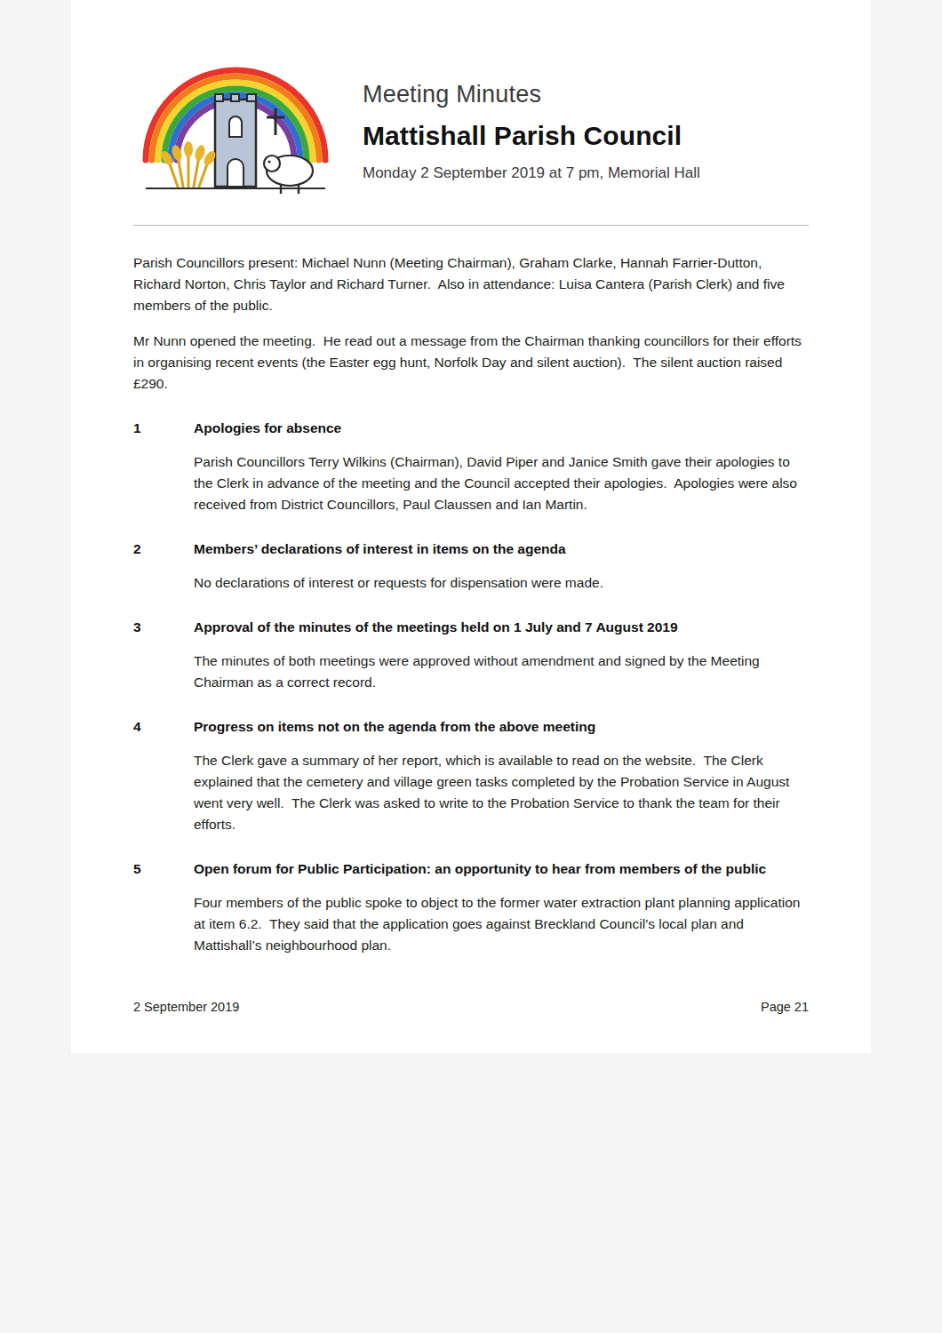Mattishall Parish Council logo
Meeting Minutes
Mattishall Parish Council
Monday 2 September 2019 at 7 pm, Memorial Hall
Parish Councillors present: Michael Nunn (Meeting Chairman), Graham Clarke, Hannah Farrier-Dutton, Richard Norton, Chris Taylor and Richard Turner. Also in attendance: Luisa Cantera (Parish Clerk) and five members of the public.
Mr Nunn opened the meeting. He read out a message from the Chairman thanking councillors for their efforts in organising recent events (the Easter egg hunt, Norfolk Day and silent auction). The silent auction raised £290.
1
Apologies for absence
Parish Councillors Terry Wilkins (Chairman), David Piper and Janice Smith gave their apologies to the Clerk in advance of the meeting and the Council accepted their apologies. Apologies were also received from District Councillors, Paul Claussen and Ian Martin.
2
Members’ declarations of interest in items on the agenda
No declarations of interest or requests for dispensation were made.
3
Approval of the minutes of the meetings held on 1 July and 7 August 2019
The minutes of both meetings were approved without amendment and signed by the Meeting Chairman as a correct record.
4
Progress on items not on the agenda from the above meeting
The Clerk gave a summary of her report, which is available to read on the website. The Clerk explained that the cemetery and village green tasks completed by the Probation Service in August went very well. The Clerk was asked to write to the Probation Service to thank the team for their efforts.
5
Open forum for Public Participation: an opportunity to hear from members of the public
Four members of the public spoke to object to the former water extraction plant planning application at item 6.2. They said that the application goes against Breckland Council’s local plan and Mattishall’s neighbourhood plan.
2 September 2019
Page 21